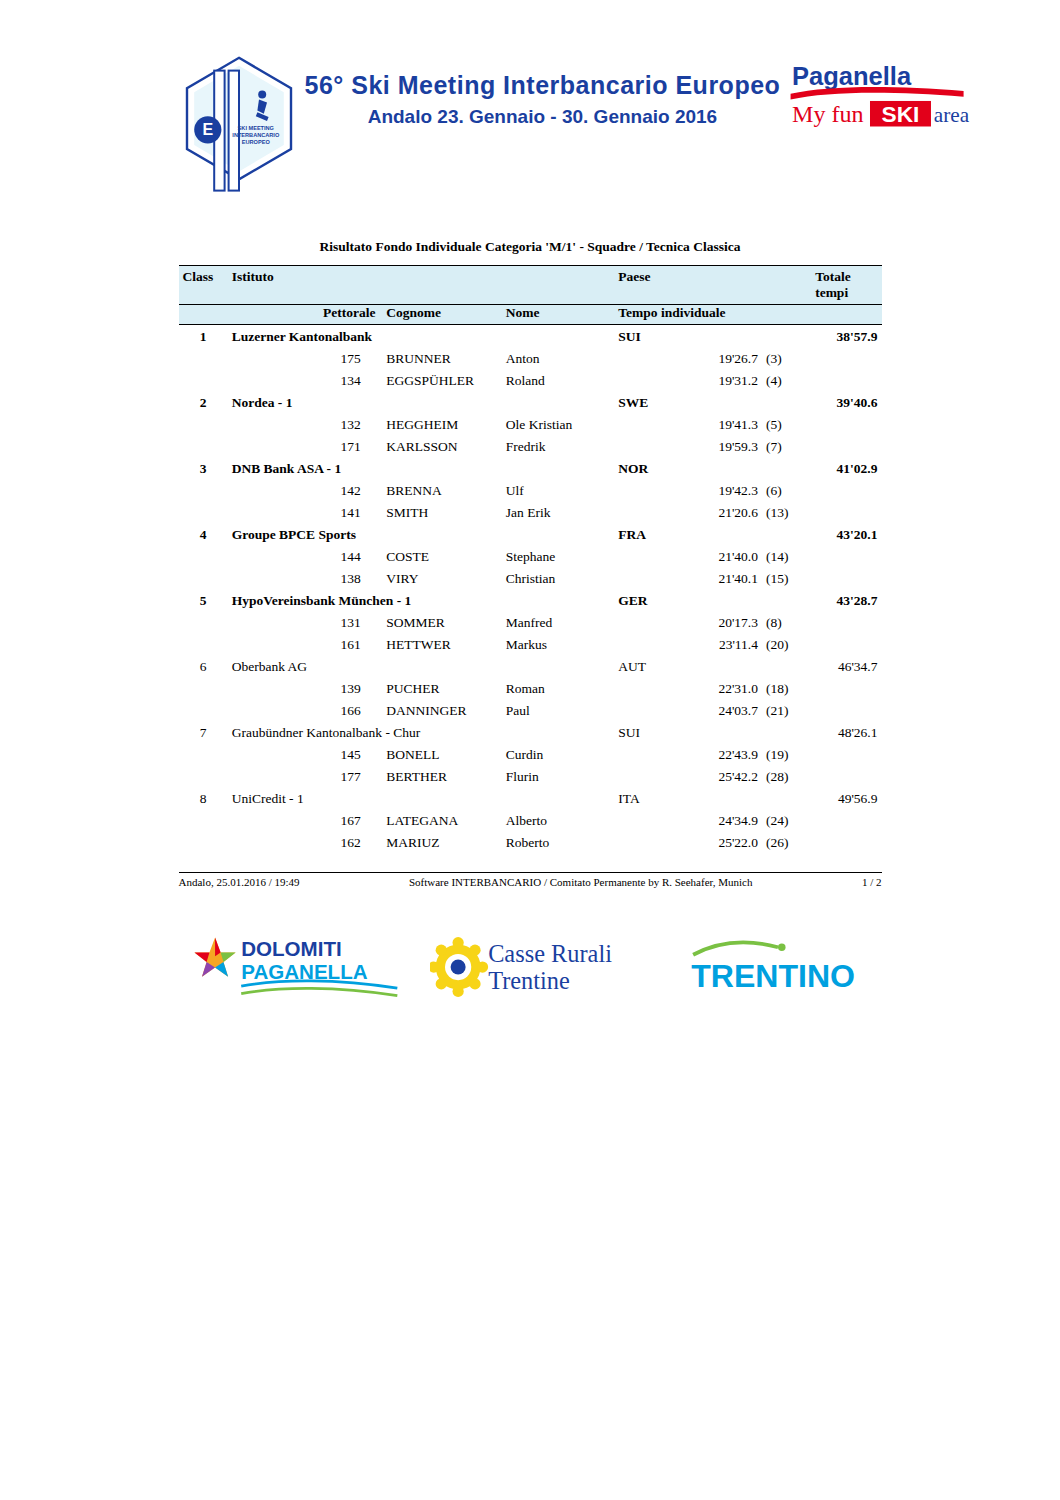E SKI MEETING INTERBANCARIO EUROPEO
56° Ski Meeting Interbancario Europeo
Andalo 23. Gennaio - 30. Gennaio 2016
Paganella My fun SKI area
Risultato Fondo Individuale Categoria 'M/1' - Squadre / Tecnica Classica
| Class | Istituto | | | Paese | | | Totale tempi |
| --- | --- | --- | --- | --- | --- | --- | --- |
| | | Pettorale | Cognome | Nome | Tempo individuale | |
| 1 | Luzerner Kantonalbank | SUI | | | 38'57.9 |
| | | 175 | BRUNNER | Anton | | 19'26.7 | (3) | |
| | | 134 | EGGSPÜHLER | Roland | | 19'31.2 | (4) | |
| 2 | Nordea - 1 | SWE | | | 39'40.6 |
| | | 132 | HEGGHEIM | Ole Kristian | | 19'41.3 | (5) | |
| | | 171 | KARLSSON | Fredrik | | 19'59.3 | (7) | |
| 3 | DNB Bank ASA - 1 | NOR | | | 41'02.9 |
| | | 142 | BRENNA | Ulf | | 19'42.3 | (6) | |
| | | 141 | SMITH | Jan Erik | | 21'20.6 | (13) | |
| 4 | Groupe BPCE Sports | FRA | | | 43'20.1 |
| | | 144 | COSTE | Stephane | | 21'40.0 | (14) | |
| | | 138 | VIRY | Christian | | 21'40.1 | (15) | |
| 5 | HypoVereinsbank München - 1 | GER | | | 43'28.7 |
| | | 131 | SOMMER | Manfred | | 20'17.3 | (8) | |
| | | 161 | HETTWER | Markus | | 23'11.4 | (20) | |
| 6 | Oberbank AG | AUT | | | 46'34.7 |
| | | 139 | PUCHER | Roman | | 22'31.0 | (18) | |
| | | 166 | DANNINGER | Paul | | 24'03.7 | (21) | |
| 7 | Graubündner Kantonalbank - Chur | SUI | | | 48'26.1 |
| | | 145 | BONELL | Curdin | | 22'43.9 | (19) | |
| | | 177 | BERTHER | Flurin | | 25'42.2 | (28) | |
| 8 | UniCredit - 1 | ITA | | | 49'56.9 |
| | | 167 | LATEGANA | Alberto | | 24'34.9 | (24) | |
| | | 162 | MARIUZ | Roberto | | 25'22.0 | (26) | |
Andalo, 25.01.2016 / 19:49
Software INTERBANCARIO / Comitato Permanente by R. Seehafer, Munich
1 / 2
DOLOMITI PAGANELLA
Casse Rurali Trentine
TRENTINO